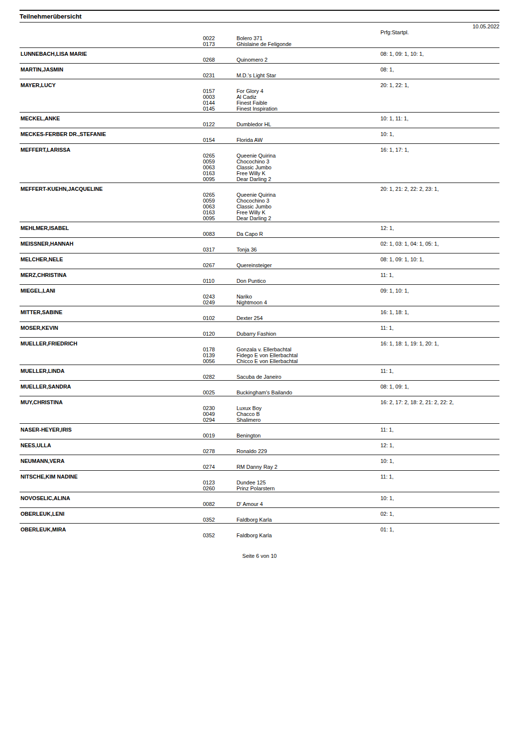Teilnehmerübersicht
10.05.2022
| | | | Prfg:Startpl. |
| | 0022 | Bolero 371 | |
| | 0173 | Ghislaine de Feligonde | |
| LUNNEBACH,LISA MARIE | | | 08: 1, 09: 1, 10: 1, |
| | 0268 | Quinomero 2 | |
| MARTIN,JASMIN | | | 08: 1, |
| | 0231 | M.D.'s Light Star | |
| MAYER,LUCY | | | 20: 1, 22: 1, |
| | 0157 | For Glory 4 | |
| | 0003 | Al Cadiz | |
| | 0144 | Finest Faible | |
| | 0145 | Finest Inspiration | |
| MECKEL,ANKE | | | 10: 1, 11: 1, |
| | 0122 | Dumbledor HL | |
| MECKES-FERBER DR.,STEFANIE | | | 10: 1, |
| | 0154 | Florida AW | |
| MEFFERT,LARISSA | | | 16: 1, 17: 1, |
| | 0265 | Queenie Quirina | |
| | 0059 | Chocochino 3 | |
| | 0063 | Classic Jumbo | |
| | 0163 | Free Willy K | |
| | 0095 | Dear Darling 2 | |
| MEFFERT-KUEHN,JACQUELINE | | | 20: 1, 21: 2, 22: 2, 23: 1, |
| | 0265 | Queenie Quirina | |
| | 0059 | Chocochino 3 | |
| | 0063 | Classic Jumbo | |
| | 0163 | Free Willy K | |
| | 0095 | Dear Darling 2 | |
| MEHLMER,ISABEL | | | 12: 1, |
| | 0083 | Da Capo R | |
| MEISSNER,HANNAH | | | 02: 1, 03: 1, 04: 1, 05: 1, |
| | 0317 | Tonja 36 | |
| MELCHER,NELE | | | 08: 1, 09: 1, 10: 1, |
| | 0267 | Quereinsteiger | |
| MERZ,CHRISTINA | | | 11: 1, |
| | 0110 | Don Puntico | |
| MIEGEL,LANI | | | 09: 1, 10: 1, |
| | 0243 | Nariko | |
| | 0249 | Nightmoon 4 | |
| MITTER,SABINE | | | 16: 1, 18: 1, |
| | 0102 | Dexter 254 | |
| MOSER,KEVIN | | | 11: 1, |
| | 0120 | Dubarry Fashion | |
| MUELLER,FRIEDRICH | | | 16: 1, 18: 1, 19: 1, 20: 1, |
| | 0178 | Gonzala v. Ellerbachtal | |
| | 0139 | Fidego E von Ellerbachtal | |
| | 0056 | Chicco E von Ellerbachtal | |
| MUELLER,LINDA | | | 11: 1, |
| | 0282 | Sacuba de Janeiro | |
| MUELLER,SANDRA | | | 08: 1, 09: 1, |
| | 0025 | Buckingham's Bailando | |
| MUY,CHRISTINA | | | 16: 2, 17: 2, 18: 2, 21: 2, 22: 2, |
| | 0230 | Luxux Boy | |
| | 0049 | Chacco B | |
| | 0294 | Shalimero | |
| NASER-HEYER,IRIS | | | 11: 1, |
| | 0019 | Benington | |
| NEES,ULLA | | | 12: 1, |
| | 0278 | Ronaldo 229 | |
| NEUMANN,VERA | | | 10: 1, |
| | 0274 | RM Danny Ray 2 | |
| NITSCHE,KIM NADINE | | | 11: 1, |
| | 0123 | Dundee 125 | |
| | 0260 | Prinz Polarstern | |
| NOVOSELIC,ALINA | | | 10: 1, |
| | 0082 | D' Amour 4 | |
| OBERLEUK,LENI | | | 02: 1, |
| | 0352 | Faldborg Karla | |
| OBERLEUK,MIRA | | | 01: 1, |
| | 0352 | Faldborg Karla | |
Seite 6 von 10